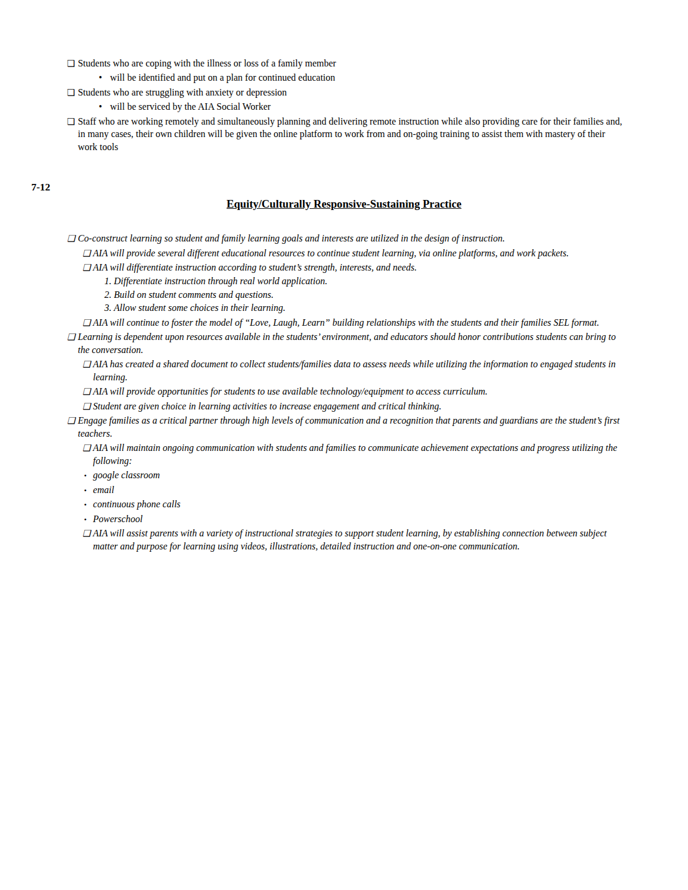Students who are coping with the illness or loss of a family member
will be identified and put on a plan for continued education
Students who are struggling with anxiety or depression
will be serviced by the AIA Social Worker
Staff who are working remotely and simultaneously planning and delivering remote instruction while also providing care for their families and, in many cases, their own children will be given the online platform to work from and on-going training to assist them with mastery of their work tools
7-12
Equity/Culturally Responsive-Sustaining Practice
Co-construct learning so student and family learning goals and interests are utilized in the design of instruction.
AIA will provide several different educational resources to continue student learning, via online platforms, and work packets.
AIA will differentiate instruction according to student’s strength, interests, and needs.
Differentiate instruction through real world application.
Build on student comments and questions.
Allow student some choices in their learning.
AIA will continue to foster the model of “Love, Laugh, Learn” building relationships with the students and their families SEL format.
Learning is dependent upon resources available in the students’ environment, and educators should honor contributions students can bring to the conversation.
AIA has created a shared document to collect students/families data to assess needs while utilizing the information to engaged students in learning.
AIA will provide opportunities for students to use available technology/equipment to access curriculum.
Student are given choice in learning activities to increase engagement and critical thinking.
Engage families as a critical partner through high levels of communication and a recognition that parents and guardians are the student’s first teachers.
AIA will maintain ongoing communication with students and families to communicate achievement expectations and progress utilizing the following:
google classroom
email
continuous phone calls
Powerschool
AIA will assist parents with a variety of instructional strategies to support student learning, by establishing connection between subject matter and purpose for learning using videos, illustrations, detailed instruction and one-on-one communication.